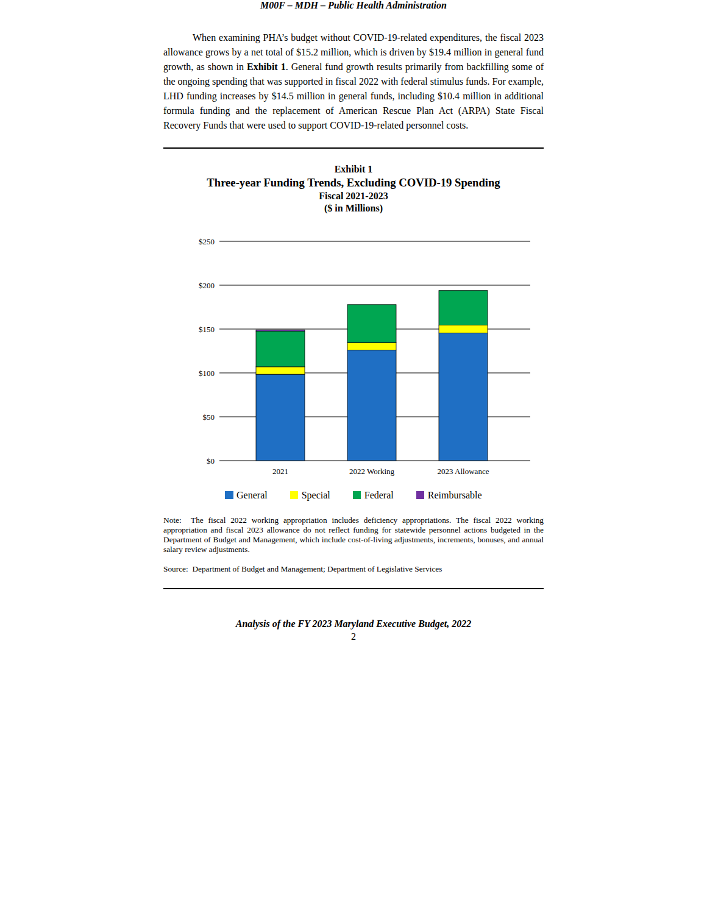M00F – MDH – Public Health Administration
When examining PHA’s budget without COVID-19-related expenditures, the fiscal 2023 allowance grows by a net total of $15.2 million, which is driven by $19.4 million in general fund growth, as shown in Exhibit 1. General fund growth results primarily from backfilling some of the ongoing spending that was supported in fiscal 2022 with federal stimulus funds. For example, LHD funding increases by $14.5 million in general funds, including $10.4 million in additional formula funding and the replacement of American Rescue Plan Act (ARPA) State Fiscal Recovery Funds that were used to support COVID-19-related personnel costs.
Exhibit 1
Three-year Funding Trends, Excluding COVID-19 Spending
Fiscal 2021-2023
($ in Millions)
$250 $200 $150 $100 $50 $0 2021 2022 Working 2023 Allowance
General Special Federal Reimbursable
Note: The fiscal 2022 working appropriation includes deficiency appropriations. The fiscal 2022 working appropriation and fiscal 2023 allowance do not reflect funding for statewide personnel actions budgeted in the Department of Budget and Management, which include cost-of-living adjustments, increments, bonuses, and annual salary review adjustments.
Source: Department of Budget and Management; Department of Legislative Services
Analysis of the FY 2023 Maryland Executive Budget, 2022
2